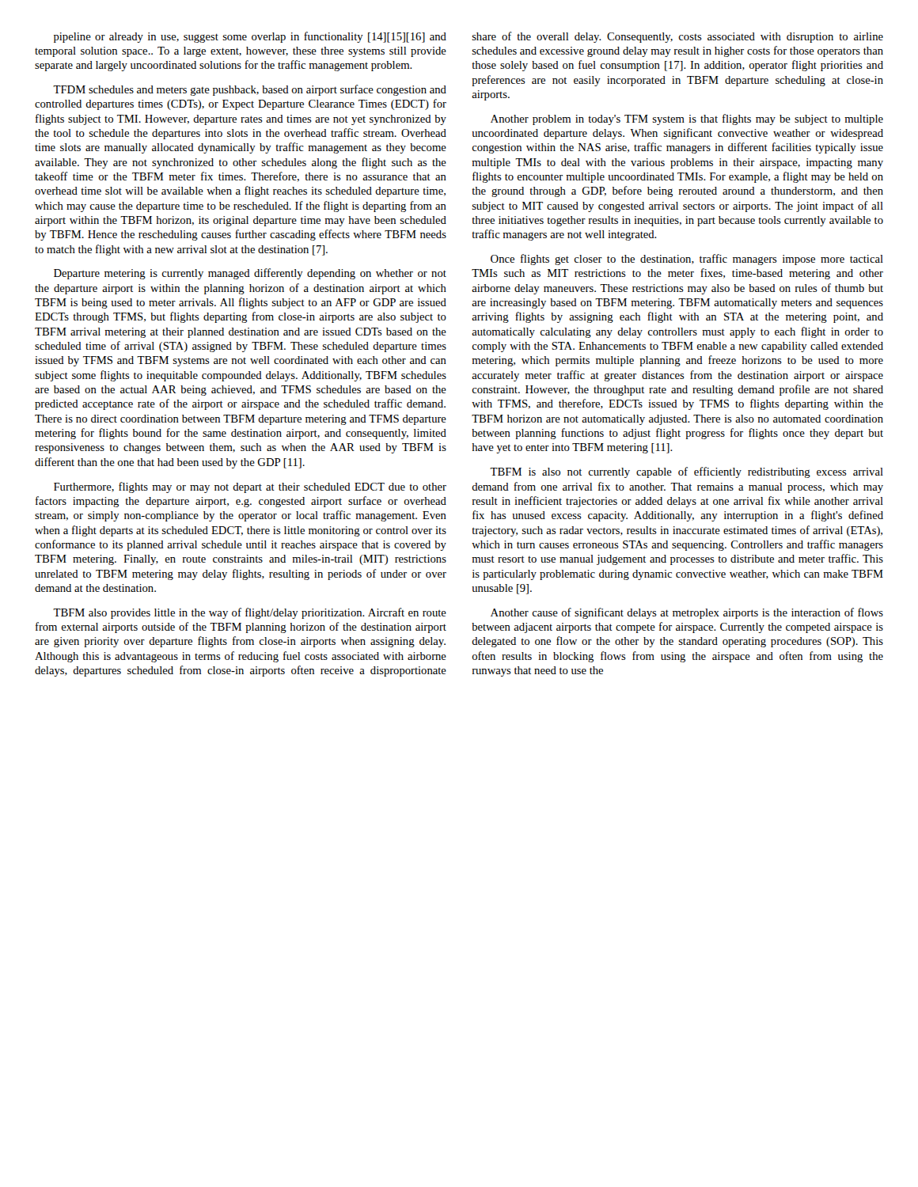pipeline or already in use, suggest some overlap in functionality [14][15][16] and temporal solution space.. To a large extent, however, these three systems still provide separate and largely uncoordinated solutions for the traffic management problem.
TFDM schedules and meters gate pushback, based on airport surface congestion and controlled departures times (CDTs), or Expect Departure Clearance Times (EDCT) for flights subject to TMI. However, departure rates and times are not yet synchronized by the tool to schedule the departures into slots in the overhead traffic stream. Overhead time slots are manually allocated dynamically by traffic management as they become available. They are not synchronized to other schedules along the flight such as the takeoff time or the TBFM meter fix times. Therefore, there is no assurance that an overhead time slot will be available when a flight reaches its scheduled departure time, which may cause the departure time to be rescheduled. If the flight is departing from an airport within the TBFM horizon, its original departure time may have been scheduled by TBFM. Hence the rescheduling causes further cascading effects where TBFM needs to match the flight with a new arrival slot at the destination [7].
Departure metering is currently managed differently depending on whether or not the departure airport is within the planning horizon of a destination airport at which TBFM is being used to meter arrivals. All flights subject to an AFP or GDP are issued EDCTs through TFMS, but flights departing from close-in airports are also subject to TBFM arrival metering at their planned destination and are issued CDTs based on the scheduled time of arrival (STA) assigned by TBFM. These scheduled departure times issued by TFMS and TBFM systems are not well coordinated with each other and can subject some flights to inequitable compounded delays. Additionally, TBFM schedules are based on the actual AAR being achieved, and TFMS schedules are based on the predicted acceptance rate of the airport or airspace and the scheduled traffic demand. There is no direct coordination between TBFM departure metering and TFMS departure metering for flights bound for the same destination airport, and consequently, limited responsiveness to changes between them, such as when the AAR used by TBFM is different than the one that had been used by the GDP [11].
Furthermore, flights may or may not depart at their scheduled EDCT due to other factors impacting the departure airport, e.g. congested airport surface or overhead stream, or simply non-compliance by the operator or local traffic management. Even when a flight departs at its scheduled EDCT, there is little monitoring or control over its conformance to its planned arrival schedule until it reaches airspace that is covered by TBFM metering. Finally, en route constraints and miles-in-trail (MIT) restrictions unrelated to TBFM metering may delay flights, resulting in periods of under or over demand at the destination.
TBFM also provides little in the way of flight/delay prioritization. Aircraft en route from external airports outside of the TBFM planning horizon of the destination airport are given priority over departure flights from close-in airports when assigning delay. Although this is advantageous in terms of reducing fuel costs associated with airborne delays, departures scheduled from close-in airports often receive a disproportionate share of the overall delay. Consequently, costs associated with disruption to airline schedules and excessive ground delay may result in higher costs for those operators than those solely based on fuel consumption [17]. In addition, operator flight priorities and preferences are not easily incorporated in TBFM departure scheduling at close-in airports.
Another problem in today's TFM system is that flights may be subject to multiple uncoordinated departure delays. When significant convective weather or widespread congestion within the NAS arise, traffic managers in different facilities typically issue multiple TMIs to deal with the various problems in their airspace, impacting many flights to encounter multiple uncoordinated TMIs. For example, a flight may be held on the ground through a GDP, before being rerouted around a thunderstorm, and then subject to MIT caused by congested arrival sectors or airports. The joint impact of all three initiatives together results in inequities, in part because tools currently available to traffic managers are not well integrated.
Once flights get closer to the destination, traffic managers impose more tactical TMIs such as MIT restrictions to the meter fixes, time-based metering and other airborne delay maneuvers. These restrictions may also be based on rules of thumb but are increasingly based on TBFM metering. TBFM automatically meters and sequences arriving flights by assigning each flight with an STA at the metering point, and automatically calculating any delay controllers must apply to each flight in order to comply with the STA. Enhancements to TBFM enable a new capability called extended metering, which permits multiple planning and freeze horizons to be used to more accurately meter traffic at greater distances from the destination airport or airspace constraint. However, the throughput rate and resulting demand profile are not shared with TFMS, and therefore, EDCTs issued by TFMS to flights departing within the TBFM horizon are not automatically adjusted. There is also no automated coordination between planning functions to adjust flight progress for flights once they depart but have yet to enter into TBFM metering [11].
TBFM is also not currently capable of efficiently redistributing excess arrival demand from one arrival fix to another. That remains a manual process, which may result in inefficient trajectories or added delays at one arrival fix while another arrival fix has unused excess capacity. Additionally, any interruption in a flight's defined trajectory, such as radar vectors, results in inaccurate estimated times of arrival (ETAs), which in turn causes erroneous STAs and sequencing. Controllers and traffic managers must resort to use manual judgement and processes to distribute and meter traffic. This is particularly problematic during dynamic convective weather, which can make TBFM unusable [9].
Another cause of significant delays at metroplex airports is the interaction of flows between adjacent airports that compete for airspace. Currently the competed airspace is delegated to one flow or the other by the standard operating procedures (SOP). This often results in blocking flows from using the airspace and often from using the runways that need to use the